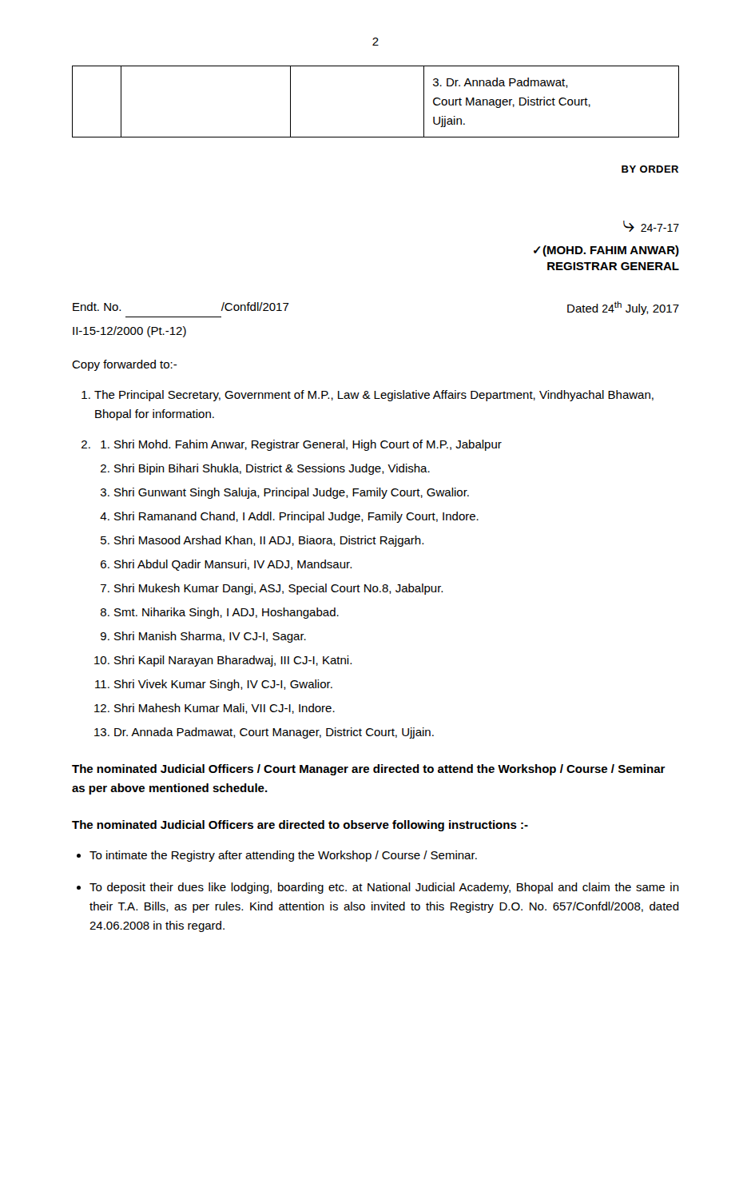2
| | | | 3. Dr. Annada Padmawat, Court Manager, District Court, Ujjain. |
BY ORDER
⤷ 24-7-17
✓(MOHD. FAHIM ANWAR)
REGISTRAR GENERAL
Endt. No.        /Confdl/2017
Dated 24th July, 2017
II-15-12/2000 (Pt.-12)
Copy forwarded to:-
The Principal Secretary, Government of M.P., Law & Legislative Affairs Department, Vindhyachal Bhawan, Bhopal for information.
Shri Mohd. Fahim Anwar, Registrar General, High Court of M.P., Jabalpur
Shri Bipin Bihari Shukla, District & Sessions Judge, Vidisha.
Shri Gunwant Singh Saluja, Principal Judge, Family Court, Gwalior.
Shri Ramanand Chand, I Addl. Principal Judge, Family Court, Indore.
Shri Masood Arshad Khan, II ADJ, Biaora, District Rajgarh.
Shri Abdul Qadir Mansuri, IV ADJ, Mandsaur.
Shri Mukesh Kumar Dangi, ASJ, Special Court No.8, Jabalpur.
Smt. Niharika Singh, I ADJ, Hoshangabad.
Shri Manish Sharma, IV CJ-I, Sagar.
Shri Kapil Narayan Bharadwaj, III CJ-I, Katni.
Shri Vivek Kumar Singh, IV CJ-I, Gwalior.
Shri Mahesh Kumar Mali, VII CJ-I, Indore.
Dr. Annada Padmawat, Court Manager, District Court, Ujjain.
The nominated Judicial Officers / Court Manager are directed to attend the Workshop / Course / Seminar as per above mentioned schedule.
The nominated Judicial Officers are directed to observe following instructions :-
To intimate the Registry after attending the Workshop / Course / Seminar.
To deposit their dues like lodging, boarding etc. at National Judicial Academy, Bhopal and claim the same in their T.A. Bills, as per rules. Kind attention is also invited to this Registry D.O. No. 657/Confdl/2008, dated 24.06.2008 in this regard.